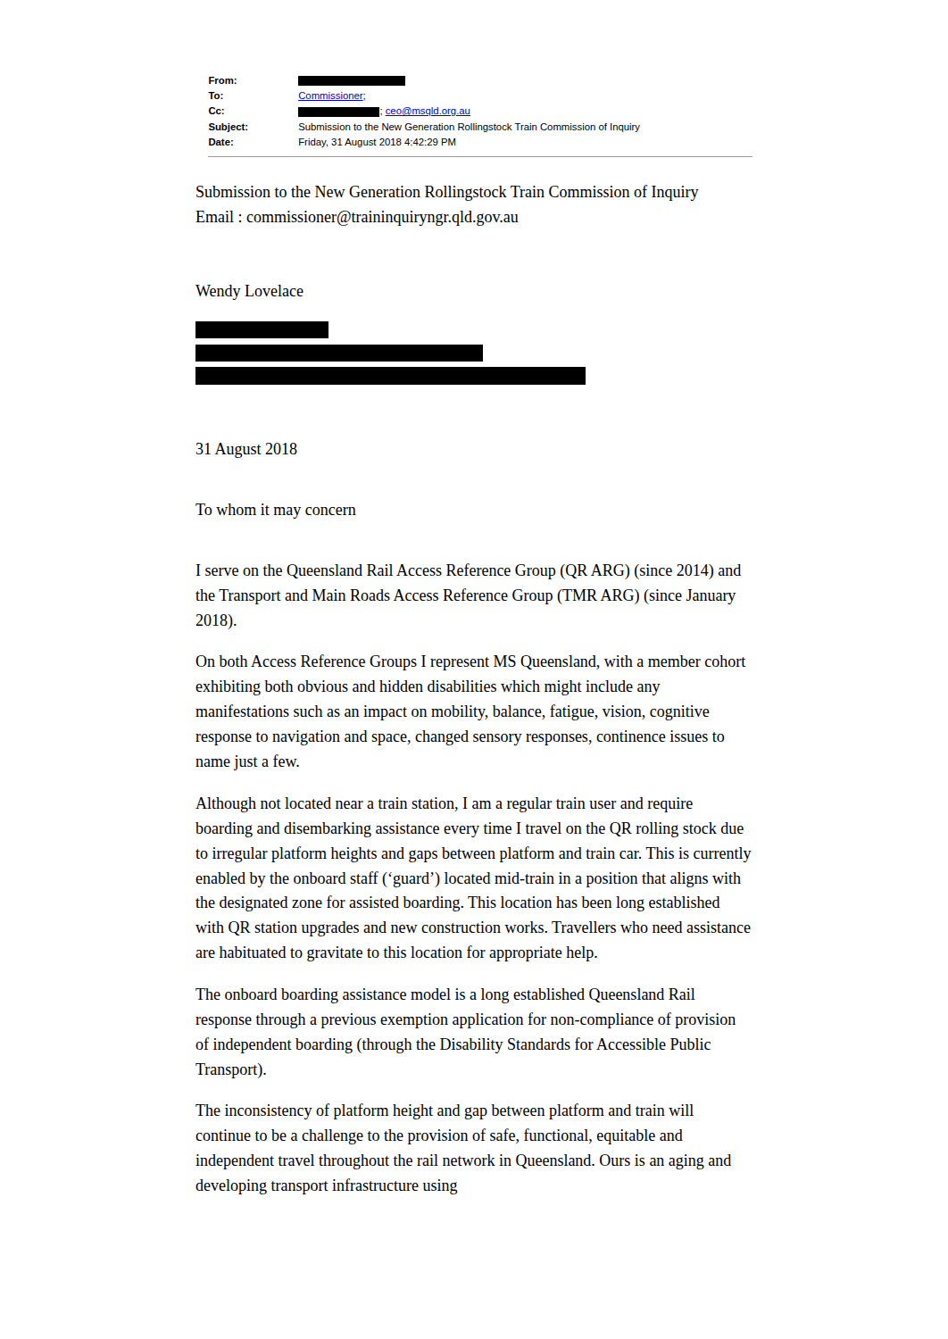| From: | |
| To: | Commissioner ; |
| Cc: | ; ceo@msqld.org.au |
| Subject: | Submission to the New Generation Rollingstock Train Commission of Inquiry |
| Date: | Friday, 31 August 2018 4:42:29 PM |
Submission to the New Generation Rollingstock Train Commission of Inquiry
Email : commissioner@traininquiryngr.qld.gov.au
Wendy Lovelace
31 August 2018
To whom it may concern
I serve on the Queensland Rail Access Reference Group (QR ARG) (since 2014) and the Transport and Main Roads Access Reference Group (TMR ARG) (since January 2018).
On both Access Reference Groups I represent MS Queensland, with a member cohort exhibiting both obvious and hidden disabilities which might include any manifestations such as an impact on mobility, balance, fatigue, vision, cognitive response to navigation and space, changed sensory responses, continence issues to name just a few.
Although not located near a train station, I am a regular train user and require boarding and disembarking assistance every time I travel on the QR rolling stock due to irregular platform heights and gaps between platform and train car. This is currently enabled by the onboard staff (‘guard’) located mid-train in a position that aligns with the designated zone for assisted boarding. This location has been long established with QR station upgrades and new construction works. Travellers who need assistance are habituated to gravitate to this location for appropriate help.
The onboard boarding assistance model is a long established Queensland Rail response through a previous exemption application for non-compliance of provision of independent boarding (through the Disability Standards for Accessible Public Transport).
The inconsistency of platform height and gap between platform and train will continue to be a challenge to the provision of safe, functional, equitable and independent travel throughout the rail network in Queensland. Ours is an aging and developing transport infrastructure using